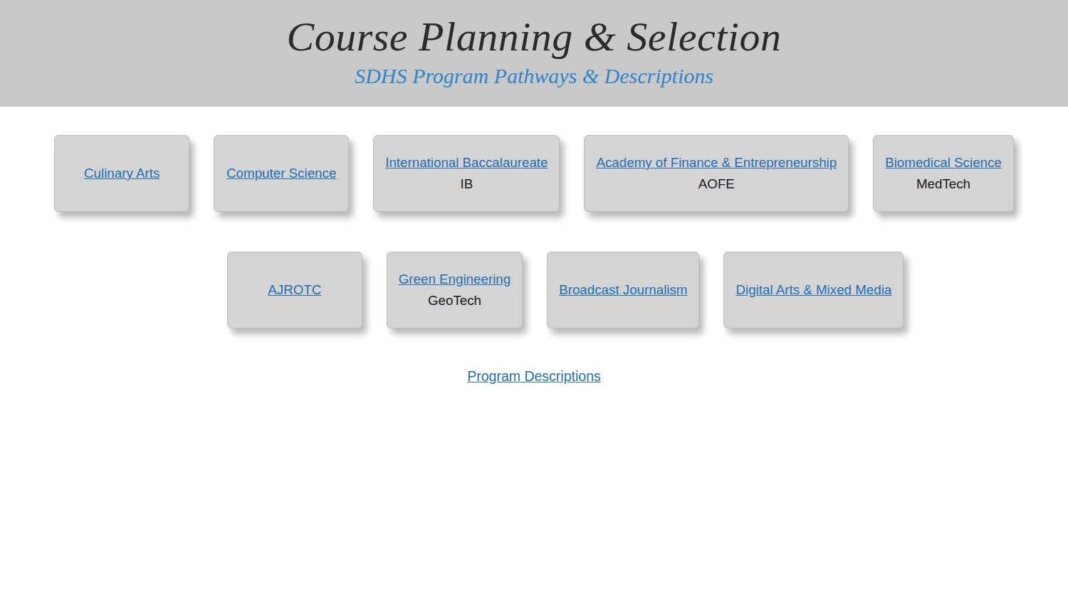Course Planning & Selection
SDHS Program Pathways & Descriptions
Culinary Arts
Computer Science
International Baccalaureate IB
Academy of Finance & Entrepreneurship AOFE
Biomedical Science MedTech
AJROTC
Green Engineering GeoTech
Broadcast Journalism
Digital Arts & Mixed Media
Program Descriptions